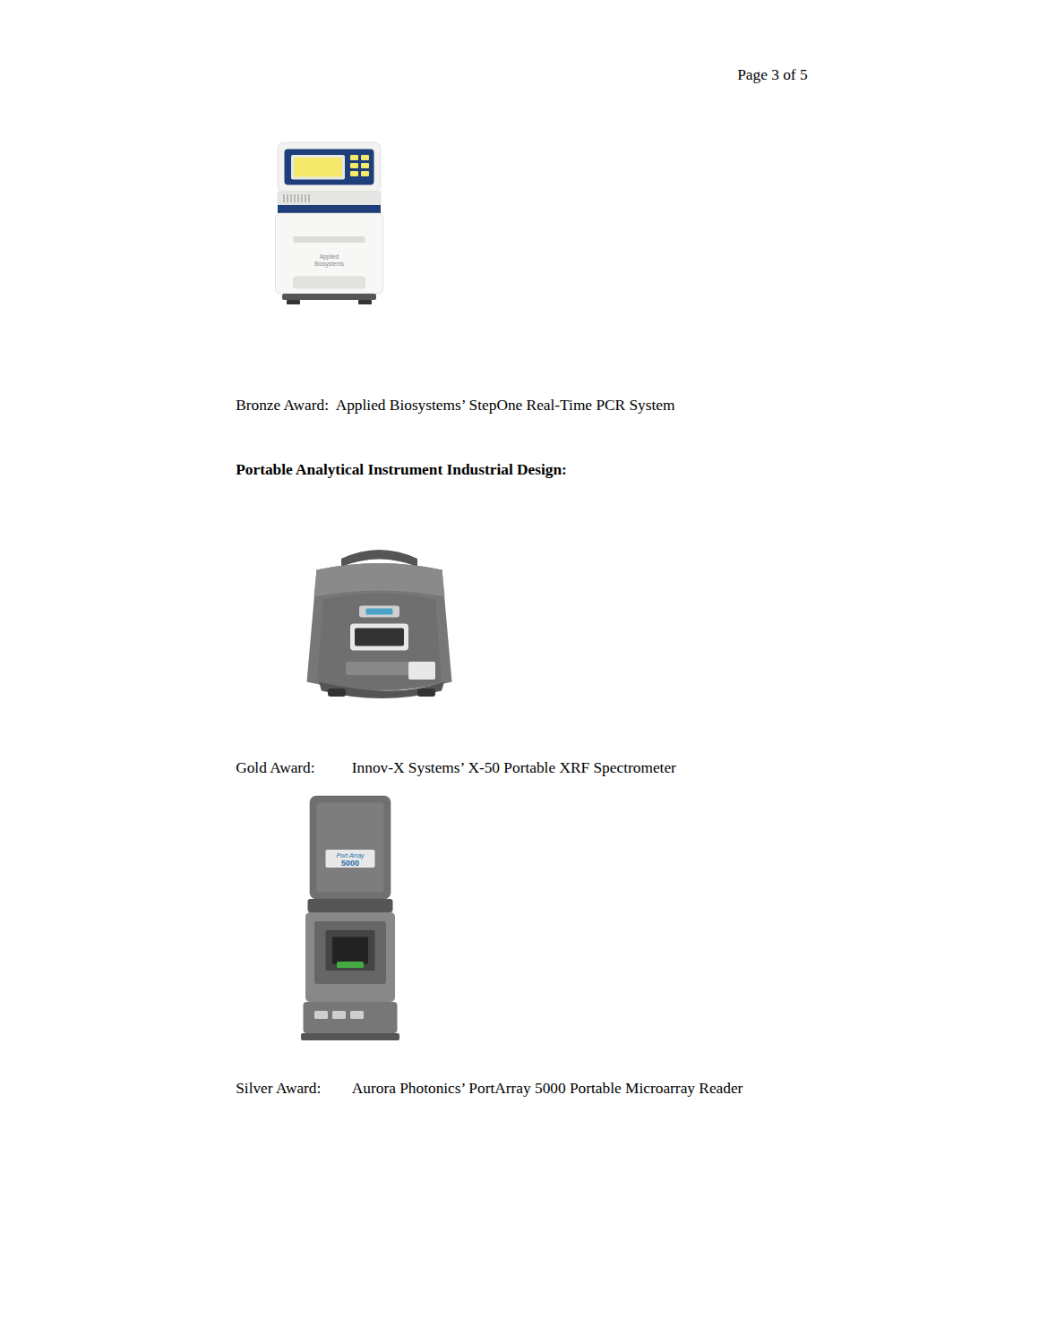Page 3 of 5
Bronze Award: Applied Biosystems’ StepOne Real-Time PCR System
Portable Analytical Instrument Industrial Design:
Gold Award: Innov-X Systems’ X-50 Portable XRF Spectrometer
Silver Award: Aurora Photonics’ PortArray 5000 Portable Microarray Reader